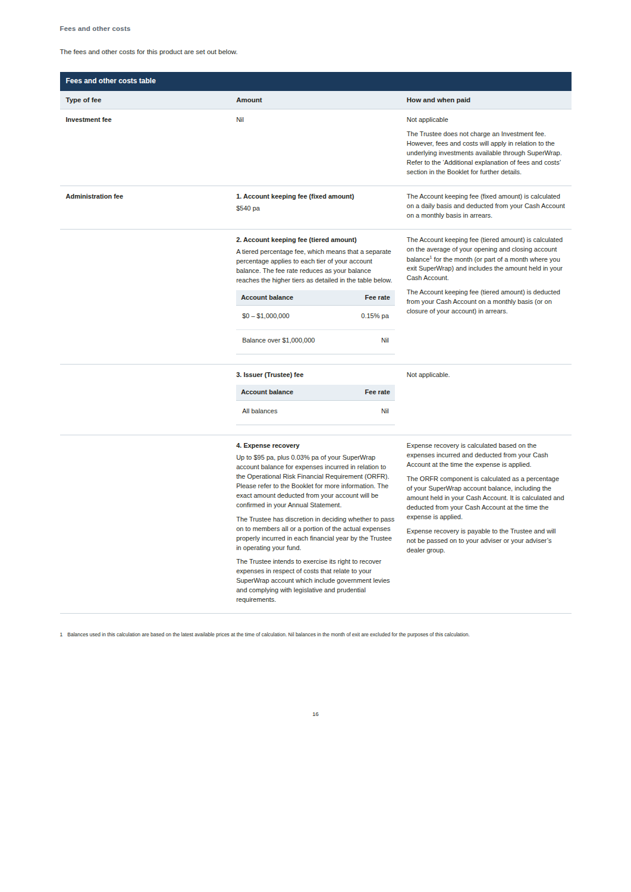Fees and other costs
The fees and other costs for this product are set out below.
| Fees and other costs table |
| --- |
| Type of fee | Amount | How and when paid |
| Investment fee | Nil | Not applicable The Trustee does not charge an Investment fee. However, fees and costs will apply in relation to the underlying investments available through SuperWrap. Refer to the ‘Additional explanation of fees and costs’ section in the Booklet for further details. |
| Administration fee | 1. Account keeping fee (fixed amount) $540 pa | The Account keeping fee (fixed amount) is calculated on a daily basis and deducted from your Cash Account on a monthly basis in arrears. |
| | 2. Account keeping fee (tiered amount) A tiered percentage fee, which means that a separate percentage applies to each tier of your account balance. The fee rate reduces as your balance reaches the higher tiers as detailed in the table below. / Account balance / Fee rate / / --- / --- / / $0 – $1,000,000 / 0.15% pa / / Balance over $1,000,000 / Nil / | The Account keeping fee (tiered amount) is calculated on the average of your opening and closing account balance 1 for the month (or part of a month where you exit SuperWrap) and includes the amount held in your Cash Account. The Account keeping fee (tiered amount) is deducted from your Cash Account on a monthly basis (or on closure of your account) in arrears. |
| | 3. Issuer (Trustee) fee / Account balance / Fee rate / / --- / --- / / All balances / Nil / | Not applicable. |
| | 4. Expense recovery Up to $95 pa, plus 0.03% pa of your SuperWrap account balance for expenses incurred in relation to the Operational Risk Financial Requirement (ORFR). Please refer to the Booklet for more information. The exact amount deducted from your account will be confirmed in your Annual Statement. The Trustee has discretion in deciding whether to pass on to members all or a portion of the actual expenses properly incurred in each financial year by the Trustee in operating your fund. The Trustee intends to exercise its right to recover expenses in respect of costs that relate to your SuperWrap account which include government levies and complying with legislative and prudential requirements. | Expense recovery is calculated based on the expenses incurred and deducted from your Cash Account at the time the expense is applied. The ORFR component is calculated as a percentage of your SuperWrap account balance, including the amount held in your Cash Account. It is calculated and deducted from your Cash Account at the time the expense is applied. Expense recovery is payable to the Trustee and will not be passed on to your adviser or your adviser’s dealer group. |
1 Balances used in this calculation are based on the latest available prices at the time of calculation. Nil balances in the month of exit are excluded for the purposes of this calculation.
16